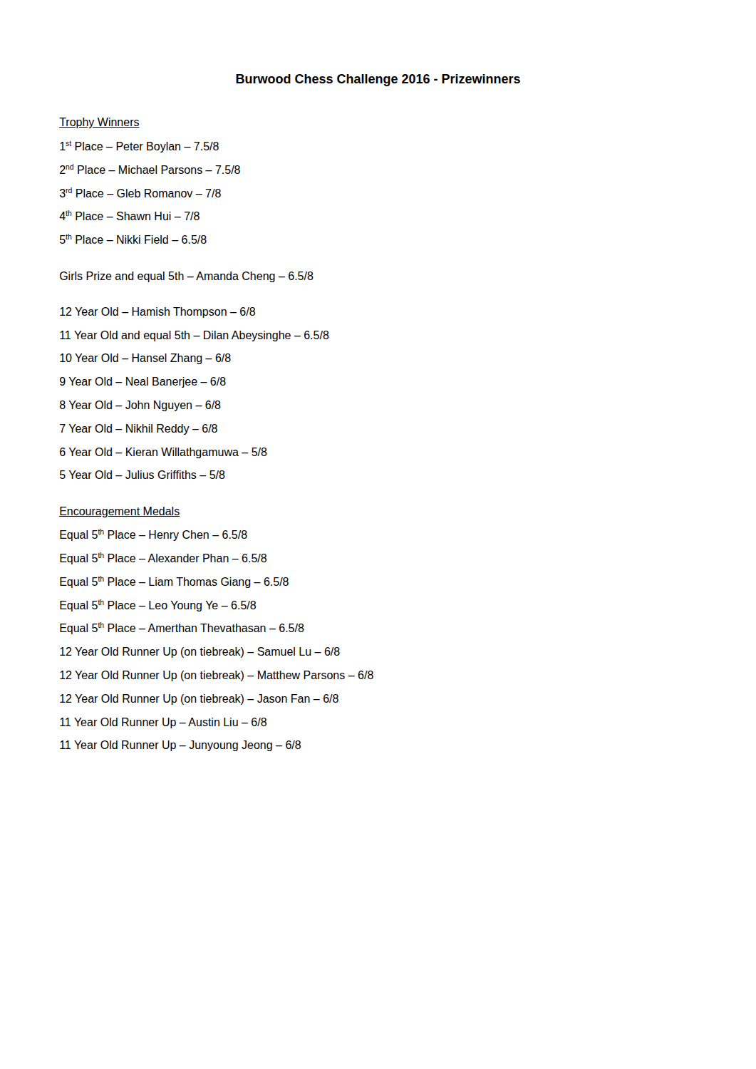Burwood Chess Challenge 2016 - Prizewinners
Trophy Winners
1st Place – Peter Boylan – 7.5/8
2nd Place – Michael Parsons – 7.5/8
3rd Place – Gleb Romanov – 7/8
4th Place – Shawn Hui – 7/8
5th Place – Nikki Field – 6.5/8
Girls Prize and equal 5th – Amanda Cheng – 6.5/8
12 Year Old – Hamish Thompson – 6/8
11 Year Old and equal 5th – Dilan Abeysinghe – 6.5/8
10 Year Old – Hansel Zhang – 6/8
9 Year Old – Neal Banerjee – 6/8
8 Year Old – John Nguyen – 6/8
7 Year Old – Nikhil Reddy – 6/8
6 Year Old – Kieran Willathgamuwa – 5/8
5 Year Old – Julius Griffiths – 5/8
Encouragement Medals
Equal 5th Place – Henry Chen – 6.5/8
Equal 5th Place – Alexander Phan – 6.5/8
Equal 5th Place – Liam Thomas Giang – 6.5/8
Equal 5th Place – Leo Young Ye – 6.5/8
Equal 5th Place – Amerthan Thevathasan – 6.5/8
12 Year Old Runner Up (on tiebreak) – Samuel Lu – 6/8
12 Year Old Runner Up (on tiebreak) – Matthew Parsons – 6/8
12 Year Old Runner Up (on tiebreak) – Jason Fan – 6/8
11 Year Old Runner Up – Austin Liu – 6/8
11 Year Old Runner Up – Junyoung Jeong – 6/8